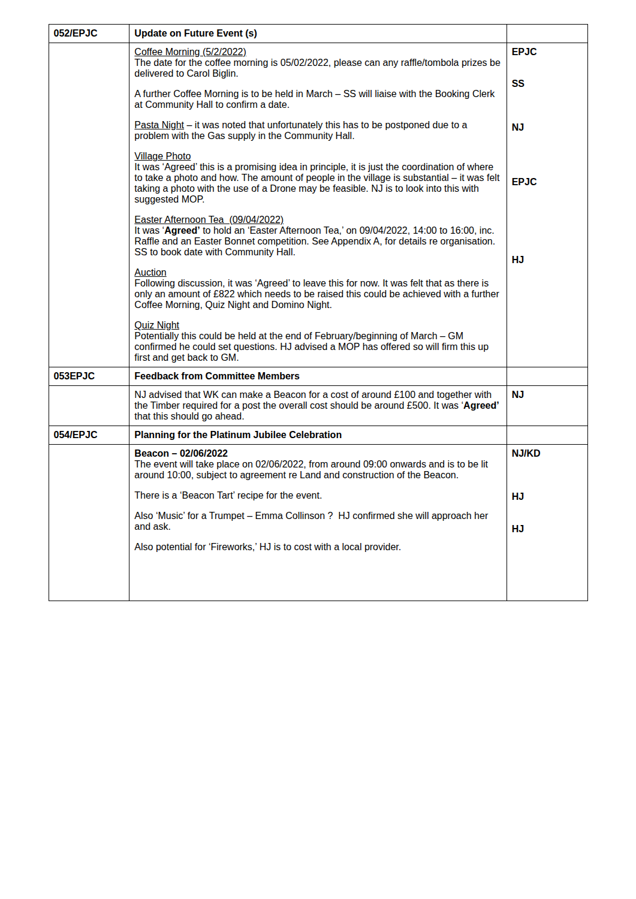| 052/EPJC | Update on Future Event (s) | |
| | Coffee Morning (5/2/2022) The date for the coffee morning is 05/02/2022, please can any raffle/tombola prizes be delivered to Carol Biglin. A further Coffee Morning is to be held in March – SS will liaise with the Booking Clerk at Community Hall to confirm a date. Pasta Night – it was noted that unfortunately this has to be postponed due to a problem with the Gas supply in the Community Hall. Village Photo It was ‘Agreed’ this is a promising idea in principle, it is just the coordination of where to take a photo and how. The amount of people in the village is substantial – it was felt taking a photo with the use of a Drone may be feasible. NJ is to look into this with suggested MOP. Easter Afternoon Tea (09/04/2022) It was ‘ Agreed’ to hold an ‘Easter Afternoon Tea,’ on 09/04/2022, 14:00 to 16:00, inc. Raffle and an Easter Bonnet competition. See Appendix A, for details re organisation. SS to book date with Community Hall. Auction Following discussion, it was ‘Agreed’ to leave this for now. It was felt that as there is only an amount of £822 which needs to be raised this could be achieved with a further Coffee Morning, Quiz Night and Domino Night. Quiz Night Potentially this could be held at the end of February/beginning of March – GM confirmed he could set questions. HJ advised a MOP has offered so will firm this up first and get back to GM. | EPJC SS NJ EPJC HJ |
| 053EPJC | Feedback from Committee Members | |
| | NJ advised that WK can make a Beacon for a cost of around £100 and together with the Timber required for a post the overall cost should be around £500. It was ‘ Agreed’ that this should go ahead. | NJ |
| 054/EPJC | Planning for the Platinum Jubilee Celebration | |
| | Beacon – 02/06/2022 The event will take place on 02/06/2022, from around 09:00 onwards and is to be lit around 10:00, subject to agreement re Land and construction of the Beacon. There is a ‘Beacon Tart’ recipe for the event. Also ‘Music’ for a Trumpet – Emma Collinson ? HJ confirmed she will approach her and ask. Also potential for ‘Fireworks,’ HJ is to cost with a local provider. | NJ/KD HJ HJ |